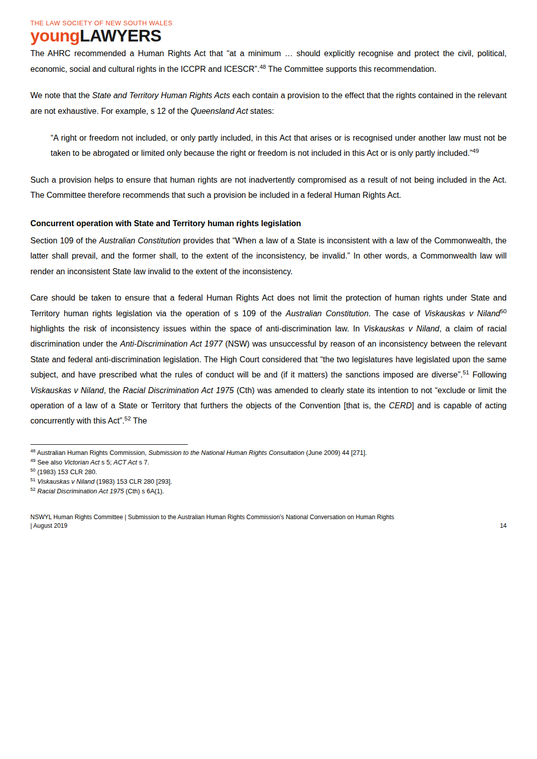THE LAW SOCIETY OF NEW SOUTH WALES
young LAWYERS
The AHRC recommended a Human Rights Act that “at a minimum … should explicitly recognise and protect the civil, political, economic, social and cultural rights in the ICCPR and ICESCR”.48 The Committee supports this recommendation.
We note that the State and Territory Human Rights Acts each contain a provision to the effect that the rights contained in the relevant are not exhaustive. For example, s 12 of the Queensland Act states:
“A right or freedom not included, or only partly included, in this Act that arises or is recognised under another law must not be taken to be abrogated or limited only because the right or freedom is not included in this Act or is only partly included.”49
Such a provision helps to ensure that human rights are not inadvertently compromised as a result of not being included in the Act. The Committee therefore recommends that such a provision be included in a federal Human Rights Act.
Concurrent operation with State and Territory human rights legislation
Section 109 of the Australian Constitution provides that “When a law of a State is inconsistent with a law of the Commonwealth, the latter shall prevail, and the former shall, to the extent of the inconsistency, be invalid.” In other words, a Commonwealth law will render an inconsistent State law invalid to the extent of the inconsistency.
Care should be taken to ensure that a federal Human Rights Act does not limit the protection of human rights under State and Territory human rights legislation via the operation of s 109 of the Australian Constitution. The case of Viskauskas v Niland50 highlights the risk of inconsistency issues within the space of anti-discrimination law. In Viskauskas v Niland, a claim of racial discrimination under the Anti-Discrimination Act 1977 (NSW) was unsuccessful by reason of an inconsistency between the relevant State and federal anti-discrimination legislation. The High Court considered that “the two legislatures have legislated upon the same subject, and have prescribed what the rules of conduct will be and (if it matters) the sanctions imposed are diverse”.51 Following Viskauskas v Niland, the Racial Discrimination Act 1975 (Cth) was amended to clearly state its intention to not “exclude or limit the operation of a law of a State or Territory that furthers the objects of the Convention [that is, the CERD] and is capable of acting concurrently with this Act”.52 The
48 Australian Human Rights Commission, Submission to the National Human Rights Consultation (June 2009) 44 [271].
49 See also Victorian Act s 5; ACT Act s 7.
50 (1983) 153 CLR 280.
51 Viskauskas v Niland (1983) 153 CLR 280 [293].
52 Racial Discrimination Act 1975 (Cth) s 6A(1).
NSWYL Human Rights Committee | Submission to the Australian Human Rights Commission’s National Conversation on Human Rights
| August 201914